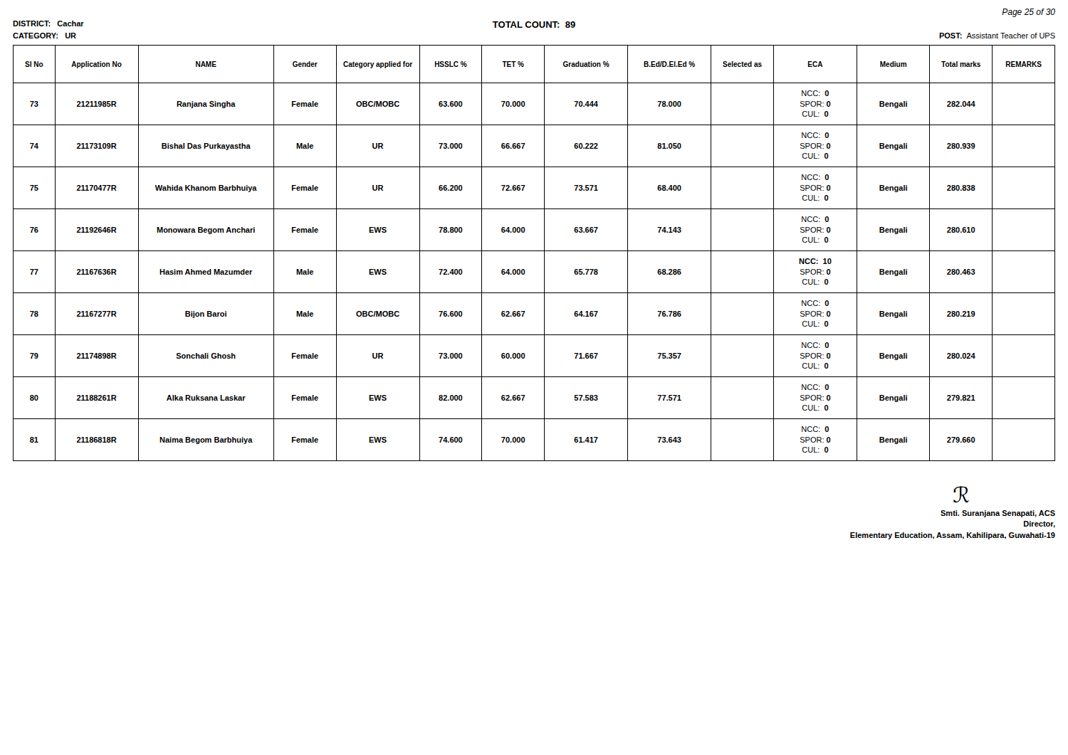Page 25 of 30
| DISTRICT: Cachar | TOTAL COUNT: 89 | |
| CATEGORY: UR | | POST: Assistant Teacher of UPS |
| Sl No | Application No | NAME | Gender | Category applied for | HSSLC % | TET % | Graduation % | B.Ed/D.El.Ed % | Selected as | ECA | Medium | Total marks | REMARKS |
| --- | --- | --- | --- | --- | --- | --- | --- | --- | --- | --- | --- | --- | --- |
| 73 | 21211985R | Ranjana Singha | Female | OBC/MOBC | 63.600 | 70.000 | 70.444 | 78.000 | | NCC: 0 SPOR: 0 CUL: 0 | Bengali | 282.044 | |
| 74 | 21173109R | Bishal Das Purkayastha | Male | UR | 73.000 | 66.667 | 60.222 | 81.050 | | NCC: 0 SPOR: 0 CUL: 0 | Bengali | 280.939 | |
| 75 | 21170477R | Wahida Khanom Barbhuiya | Female | UR | 66.200 | 72.667 | 73.571 | 68.400 | | NCC: 0 SPOR: 0 CUL: 0 | Bengali | 280.838 | |
| 76 | 21192646R | Monowara Begom Anchari | Female | EWS | 78.800 | 64.000 | 63.667 | 74.143 | | NCC: 0 SPOR: 0 CUL: 0 | Bengali | 280.610 | |
| 77 | 21167636R | Hasim Ahmed Mazumder | Male | EWS | 72.400 | 64.000 | 65.778 | 68.286 | | NCC: 10 SPOR: 0 CUL: 0 | Bengali | 280.463 | |
| 78 | 21167277R | Bijon Baroi | Male | OBC/MOBC | 76.600 | 62.667 | 64.167 | 76.786 | | NCC: 0 SPOR: 0 CUL: 0 | Bengali | 280.219 | |
| 79 | 21174898R | Sonchali Ghosh | Female | UR | 73.000 | 60.000 | 71.667 | 75.357 | | NCC: 0 SPOR: 0 CUL: 0 | Bengali | 280.024 | |
| 80 | 21188261R | Alka Ruksana Laskar | Female | EWS | 82.000 | 62.667 | 57.583 | 77.571 | | NCC: 0 SPOR: 0 CUL: 0 | Bengali | 279.821 | |
| 81 | 21186818R | Naima Begom Barbhuiya | Female | EWS | 74.600 | 70.000 | 61.417 | 73.643 | | NCC: 0 SPOR: 0 CUL: 0 | Bengali | 279.660 | |
ℛ
Smti. Suranjana Senapati, ACS
Director,
Elementary Education, Assam, Kahilipara, Guwahati-19